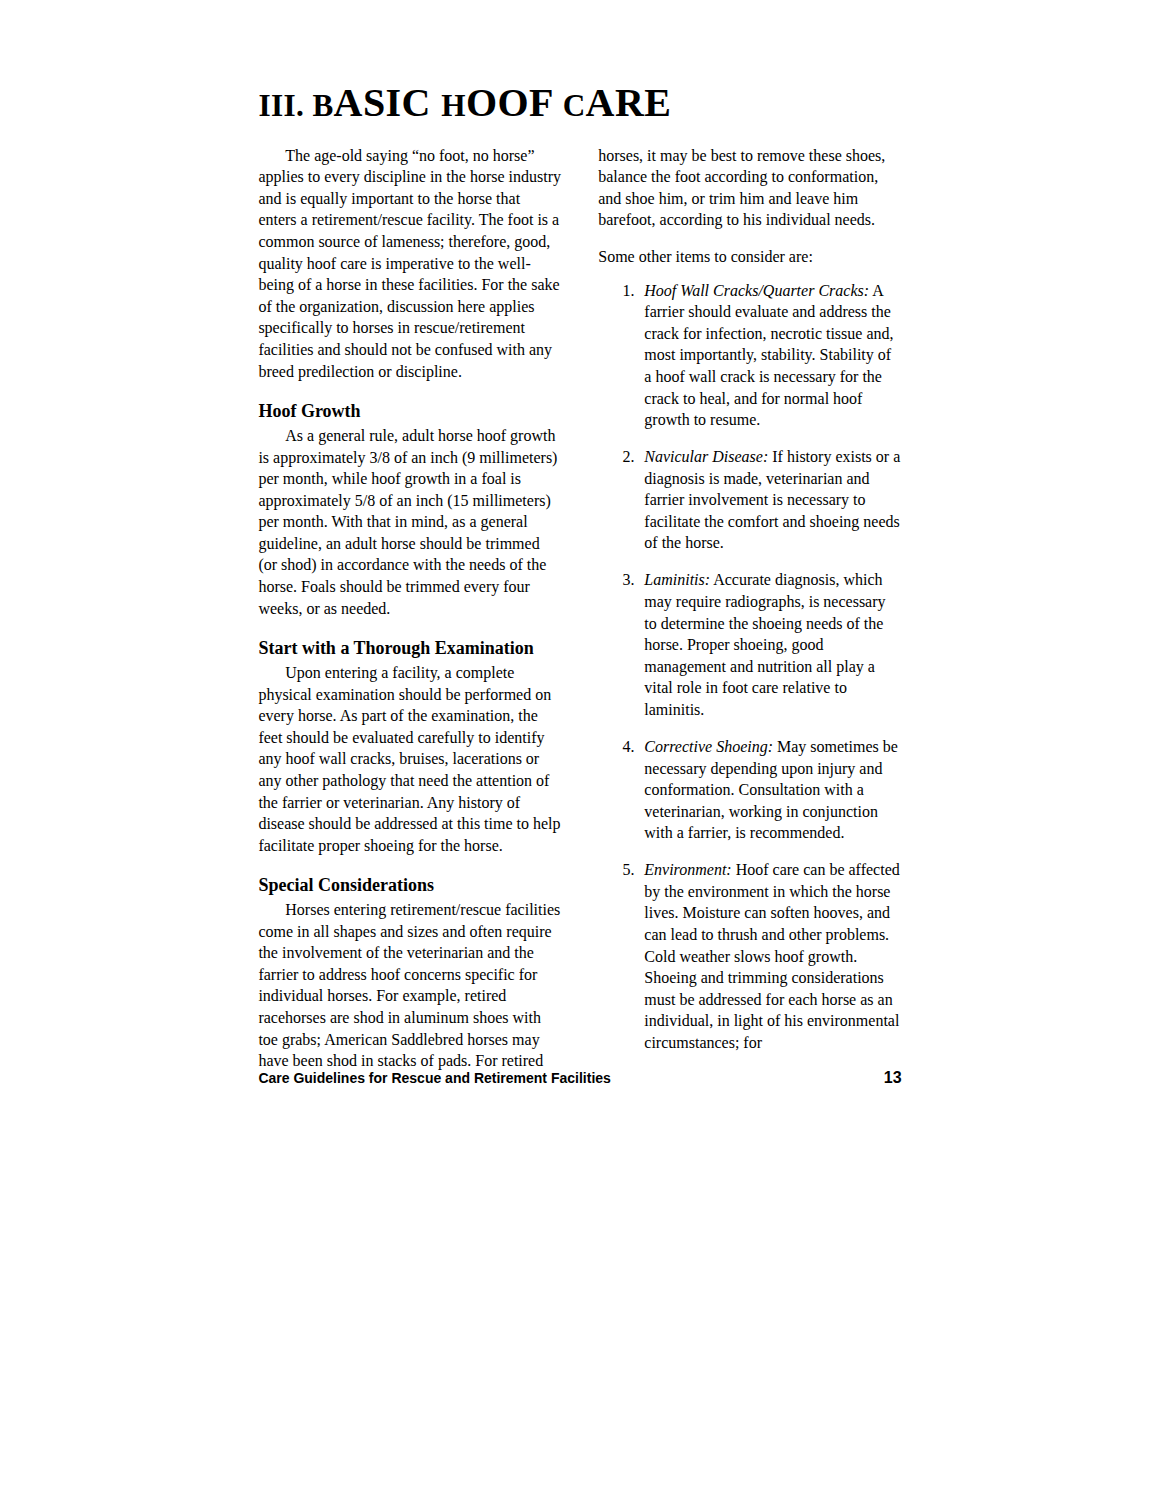III. BASIC HOOF CARE
The age-old saying “no foot, no horse” applies to every discipline in the horse industry and is equally important to the horse that enters a retirement/rescue facility. The foot is a common source of lameness; therefore, good, quality hoof care is imperative to the well-being of a horse in these facilities. For the sake of the organization, discussion here applies specifically to horses in rescue/retirement facilities and should not be confused with any breed predilection or discipline.
Hoof Growth
As a general rule, adult horse hoof growth is approximately 3/8 of an inch (9 millimeters) per month, while hoof growth in a foal is approximately 5/8 of an inch (15 millimeters) per month. With that in mind, as a general guideline, an adult horse should be trimmed (or shod) in accordance with the needs of the horse. Foals should be trimmed every four weeks, or as needed.
Start with a Thorough Examination
Upon entering a facility, a complete physical examination should be performed on every horse. As part of the examination, the feet should be evaluated carefully to identify any hoof wall cracks, bruises, lacerations or any other pathology that need the attention of the farrier or veterinarian. Any history of disease should be addressed at this time to help facilitate proper shoeing for the horse.
Special Considerations
Horses entering retirement/rescue facilities come in all shapes and sizes and often require the involvement of the veterinarian and the farrier to address hoof concerns specific for individual horses. For example, retired racehorses are shod in aluminum shoes with toe grabs; American Saddlebred horses may have been shod in stacks of pads. For retired horses, it may be best to remove these shoes, balance the foot according to conformation, and shoe him, or trim him and leave him barefoot, according to his individual needs.
Some other items to consider are:
Hoof Wall Cracks/Quarter Cracks: A farrier should evaluate and address the crack for infection, necrotic tissue and, most importantly, stability. Stability of a hoof wall crack is necessary for the crack to heal, and for normal hoof growth to resume.
Navicular Disease: If history exists or a diagnosis is made, veterinarian and farrier involvement is necessary to facilitate the comfort and shoeing needs of the horse.
Laminitis: Accurate diagnosis, which may require radiographs, is necessary to determine the shoeing needs of the horse. Proper shoeing, good management and nutrition all play a vital role in foot care relative to laminitis.
Corrective Shoeing: May sometimes be necessary depending upon injury and conformation. Consultation with a veterinarian, working in conjunction with a farrier, is recommended.
Environment: Hoof care can be affected by the environment in which the horse lives. Moisture can soften hooves, and can lead to thrush and other problems. Cold weather slows hoof growth. Shoeing and trimming considerations must be addressed for each horse as an individual, in light of his environmental circumstances; for
Care Guidelines for Rescue and Retirement Facilities 13